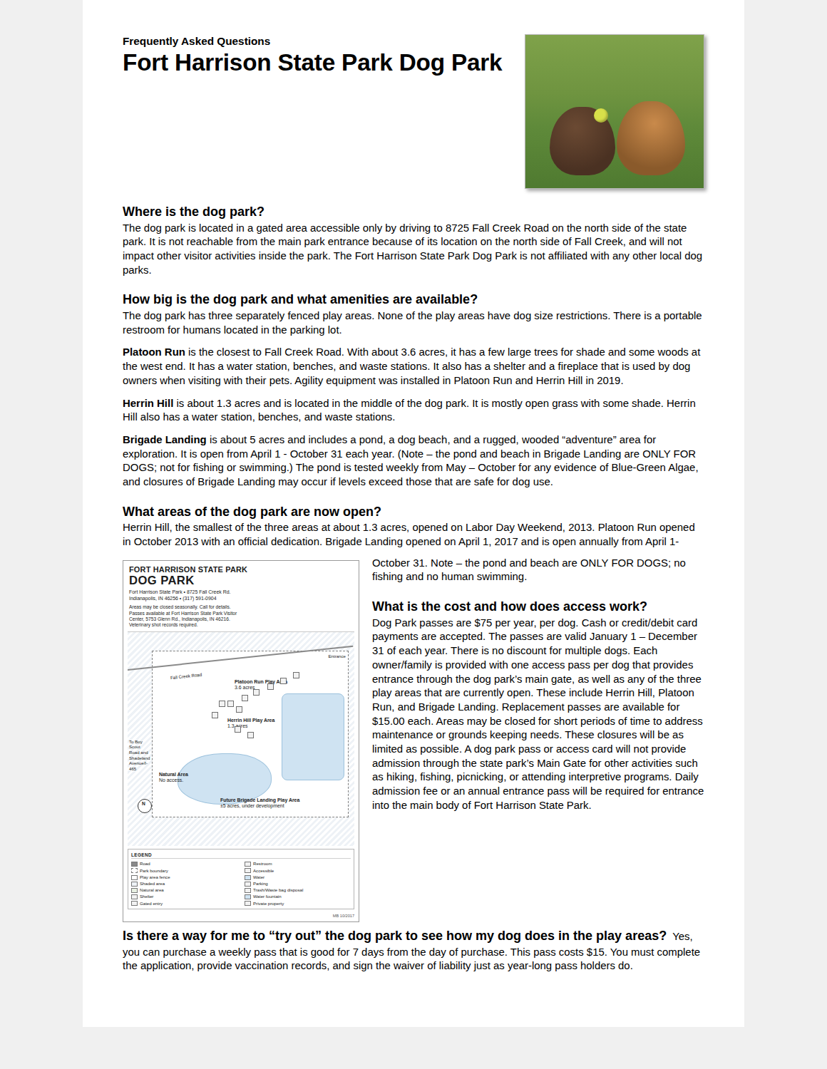Frequently Asked Questions
Fort Harrison State Park Dog Park
Where is the dog park?
The dog park is located in a gated area accessible only by driving to 8725 Fall Creek Road on the north side of the state park. It is not reachable from the main park entrance because of its location on the north side of Fall Creek, and will not impact other visitor activities inside the park. The Fort Harrison State Park Dog Park is not affiliated with any other local dog parks.
How big is the dog park and what amenities are available?
The dog park has three separately fenced play areas. None of the play areas have dog size restrictions. There is a portable restroom for humans located in the parking lot.
Platoon Run is the closest to Fall Creek Road. With about 3.6 acres, it has a few large trees for shade and some woods at the west end. It has a water station, benches, and waste stations. It also has a shelter and a fireplace that is used by dog owners when visiting with their pets. Agility equipment was installed in Platoon Run and Herrin Hill in 2019.
Herrin Hill is about 1.3 acres and is located in the middle of the dog park. It is mostly open grass with some shade. Herrin Hill also has a water station, benches, and waste stations.
Brigade Landing is about 5 acres and includes a pond, a dog beach, and a rugged, wooded “adventure” area for exploration. It is open from April 1 - October 31 each year. (Note – the pond and beach in Brigade Landing are ONLY FOR DOGS; not for fishing or swimming.) The pond is tested weekly from May – October for any evidence of Blue-Green Algae, and closures of Brigade Landing may occur if levels exceed those that are safe for dog use.
What areas of the dog park are now open?
Herrin Hill, the smallest of the three areas at about 1.3 acres, opened on Labor Day Weekend, 2013. Platoon Run opened in October 2013 with an official dedication. Brigade Landing opened on April 1, 2017 and is open annually from April 1-
FORT HARRISON STATE PARK
DOG PARK
Fort Harrison State Park • 8725 Fall Creek Rd.
Indianapolis, IN 46256 • (317) 591-0904
Areas may be closed seasonally. Call for details.
Passes available at Fort Harrison State Park Visitor
Center, 5753 Glenn Rd., Indianapolis, IN 46216.
Veterinary shot records required.
Entrance
Fall Creek Road
To Boy Scout Road and
Shadeland Avenue/I-465
Platoon Run Play Area
3.6 acres
Herrin Hill Play Area
1.3 acres
Future Brigade Landing Play Area
±5 acres, under development
Natural Area
No access.
LEGEND
Road
Park boundary
Play area fence
Shaded area
Natural area
Shelter
Gated entry
Restroom
Accessible
Water
Parking
Trash/Waste bag disposal
Water fountain
Private property
MB 10/2017
October 31. Note – the pond and beach are ONLY FOR DOGS; no fishing and no human swimming.
What is the cost and how does access work?
Dog Park passes are $75 per year, per dog. Cash or credit/debit card payments are accepted. The passes are valid January 1 – December 31 of each year. There is no discount for multiple dogs. Each owner/family is provided with one access pass per dog that provides entrance through the dog park’s main gate, as well as any of the three play areas that are currently open. These include Herrin Hill, Platoon Run, and Brigade Landing. Replacement passes are available for $15.00 each. Areas may be closed for short periods of time to address maintenance or grounds keeping needs. These closures will be as limited as possible. A dog park pass or access card will not provide admission through the state park’s Main Gate for other activities such as hiking, fishing, picnicking, or attending interpretive programs. Daily admission fee or an annual entrance pass will be required for entrance into the main body of Fort Harrison State Park.
Is there a way for me to “try out” the dog park to see how my dog does in the play areas? Yes, you can purchase a weekly pass that is good for 7 days from the day of purchase. This pass costs $15. You must complete the application, provide vaccination records, and sign the waiver of liability just as year-long pass holders do.